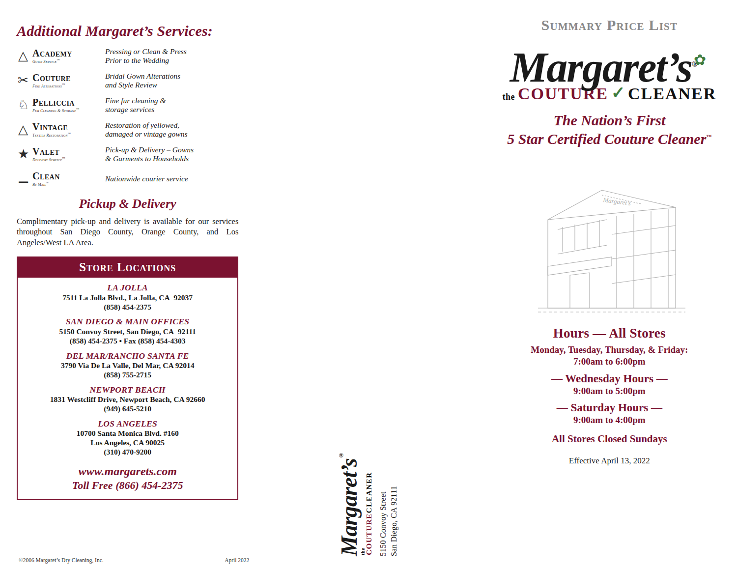Additional Margaret’s Services:
△ Academy Gown Service™ Pressing or Clean & Press
Prior to the Wedding
✂ Couture Fine Alterations™ Bridal Gown Alterations
and Style Review
♘ Pelliccia Fur Cleaning & Storage™ Fine fur cleaning &
storage services
△ Vintage Textile Restoration™ Restoration of yellowed,
damaged or vintage gowns
★ Valet Delivery Service™ Pick-up & Delivery – Gowns
& Garments to Households
⚊ Clean By Mail® Nationwide courier service
Pickup & Delivery
Complimentary pick-up and delivery is available for our services throughout San Diego County, Orange County, and Los Angeles/West LA Area.
Store Locations
LA JOLLA
7511 La Jolla Blvd., La Jolla, CA 92037
(858) 454-2375
SAN DIEGO & MAIN OFFICES
5150 Convoy Street, San Diego, CA 92111
(858) 454-2375 • Fax (858) 454-4303
DEL MAR/RANCHO SANTA FE
3790 Via De La Valle, Del Mar, CA 92014
(858) 755-2715
NEWPORT BEACH
1831 Westcliff Drive, Newport Beach, CA 92660
(949) 645-5210
LOS ANGELES
10700 Santa Monica Blvd. #160
Los Angeles, CA 90025
(310) 470-9200
www.margarets.com
Toll Free (866) 454-2375
©2006 Margaret’s Dry Cleaning, Inc. April 2022
Margaret’s® the COUTURE CLEANER
5150 Convoy Street
San Diego, CA 92111
Summary Price List
Margaret’s®✿
the COUTURE ✓ CLEANER
The Nation’s First
5 Star Certified Couture Cleaner™
Margaret’s
Hours — All Stores
Monday, Tuesday, Thursday, & Friday:
7:00am to 6:00pm
— Wednesday Hours —
9:00am to 5:00pm
— Saturday Hours —
9:00am to 4:00pm
All Stores Closed Sundays
Effective April 13, 2022